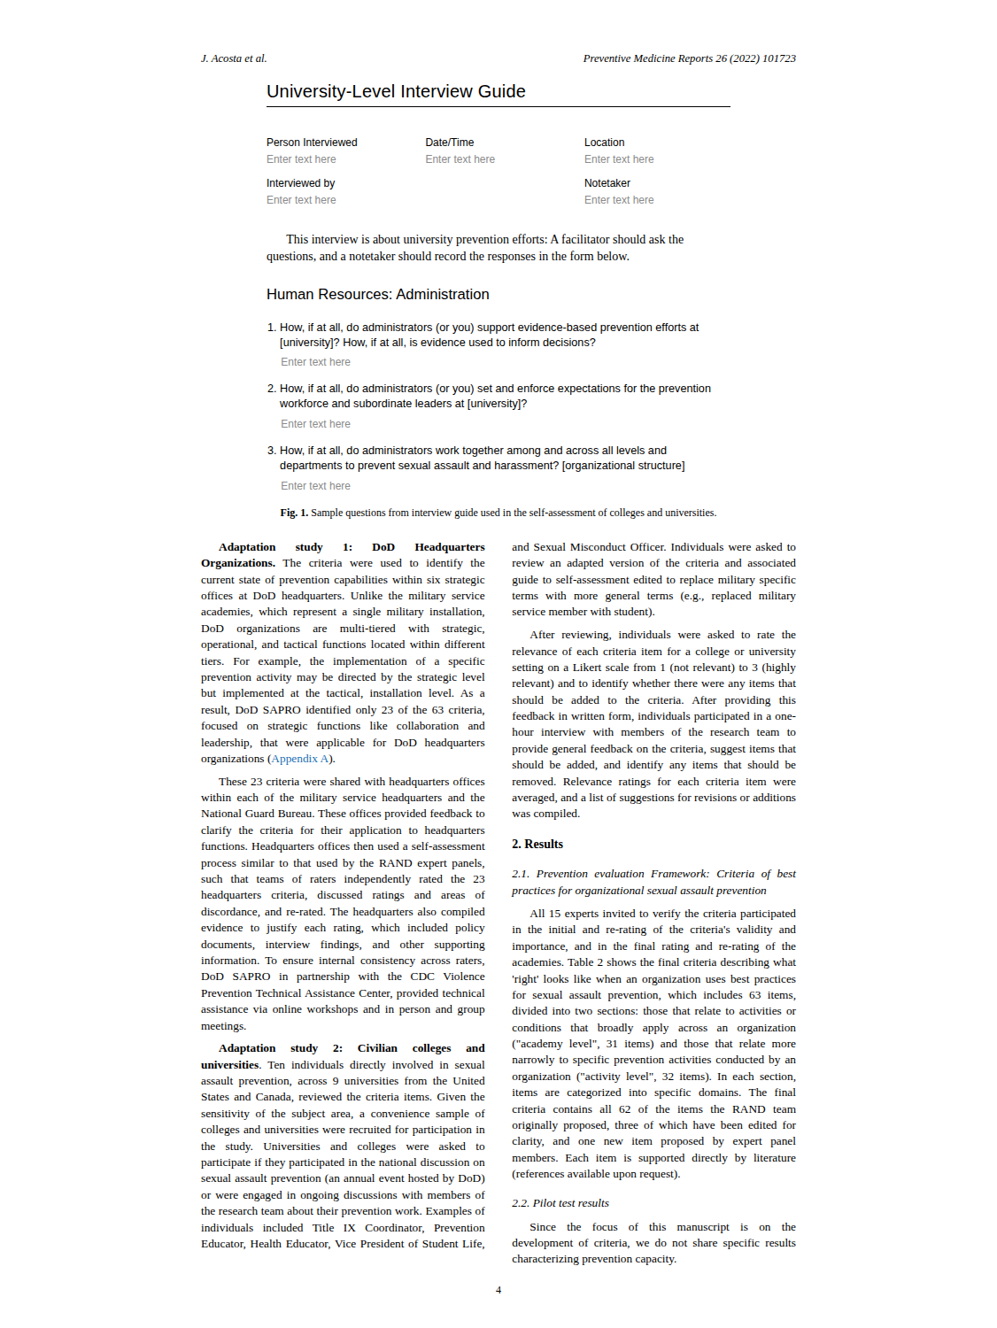J. Acosta et al.
Preventive Medicine Reports 26 (2022) 101723
University-Level Interview Guide
Person Interviewed
Enter text here
Date/Time
Enter text here
Location
Enter text here
Interviewed by
Enter text here
Notetaker
Enter text here
This interview is about university prevention efforts: A facilitator should ask the questions, and a notetaker should record the responses in the form below.
Human Resources: Administration
How, if at all, do administrators (or you) support evidence-based prevention efforts at [university]? How, if at all, is evidence used to inform decisions?
Enter text here
How, if at all, do administrators (or you) set and enforce expectations for the prevention workforce and subordinate leaders at [university]?
Enter text here
How, if at all, do administrators work together among and across all levels and departments to prevent sexual assault and harassment? [organizational structure]
Enter text here
Fig. 1. Sample questions from interview guide used in the self-assessment of colleges and universities.
Adaptation study 1: DoD Headquarters Organizations. The criteria were used to identify the current state of prevention capabilities within six strategic offices at DoD headquarters. Unlike the military service academies, which represent a single military installation, DoD organizations are multi-tiered with strategic, operational, and tactical functions located within different tiers. For example, the implementation of a specific prevention activity may be directed by the strategic level but implemented at the tactical, installation level. As a result, DoD SAPRO identified only 23 of the 63 criteria, focused on strategic functions like collaboration and leadership, that were applicable for DoD headquarters organizations (Appendix A).
These 23 criteria were shared with headquarters offices within each of the military service headquarters and the National Guard Bureau. These offices provided feedback to clarify the criteria for their application to headquarters functions. Headquarters offices then used a self-assessment process similar to that used by the RAND expert panels, such that teams of raters independently rated the 23 headquarters criteria, discussed ratings and areas of discordance, and re-rated. The headquarters also compiled evidence to justify each rating, which included policy documents, interview findings, and other supporting information. To ensure internal consistency across raters, DoD SAPRO in partnership with the CDC Violence Prevention Technical Assistance Center, provided technical assistance via online workshops and in person and group meetings.
Adaptation study 2: Civilian colleges and universities. Ten individuals directly involved in sexual assault prevention, across 9 universities from the United States and Canada, reviewed the criteria items. Given the sensitivity of the subject area, a convenience sample of colleges and universities were recruited for participation in the study. Universities and colleges were asked to participate if they participated in the national discussion on sexual assault prevention (an annual event hosted by DoD) or were engaged in ongoing discussions with members of the research team about their prevention work. Examples of individuals included Title IX Coordinator, Prevention Educator, Health Educator, Vice President of Student Life, and Sexual Misconduct Officer. Individuals were asked to review an adapted version of the criteria and associated guide to self-assessment edited to replace military specific terms with more general terms (e.g., replaced military service member with student).
After reviewing, individuals were asked to rate the relevance of each criteria item for a college or university setting on a Likert scale from 1 (not relevant) to 3 (highly relevant) and to identify whether there were any items that should be added to the criteria. After providing this feedback in written form, individuals participated in a one-hour interview with members of the research team to provide general feedback on the criteria, suggest items that should be added, and identify any items that should be removed. Relevance ratings for each criteria item were averaged, and a list of suggestions for revisions or additions was compiled.
2. Results
2.1. Prevention evaluation Framework: Criteria of best practices for organizational sexual assault prevention
All 15 experts invited to verify the criteria participated in the initial and re-rating of the criteria's validity and importance, and in the final rating and re-rating of the academies. Table 2 shows the final criteria describing what 'right' looks like when an organization uses best practices for sexual assault prevention, which includes 63 items, divided into two sections: those that relate to activities or conditions that broadly apply across an organization ("academy level", 31 items) and those that relate more narrowly to specific prevention activities conducted by an organization ("activity level", 32 items). In each section, items are categorized into specific domains. The final criteria contains all 62 of the items the RAND team originally proposed, three of which have been edited for clarity, and one new item proposed by expert panel members. Each item is supported directly by literature (references available upon request).
2.2. Pilot test results
Since the focus of this manuscript is on the development of criteria, we do not share specific results characterizing prevention capacity.
4